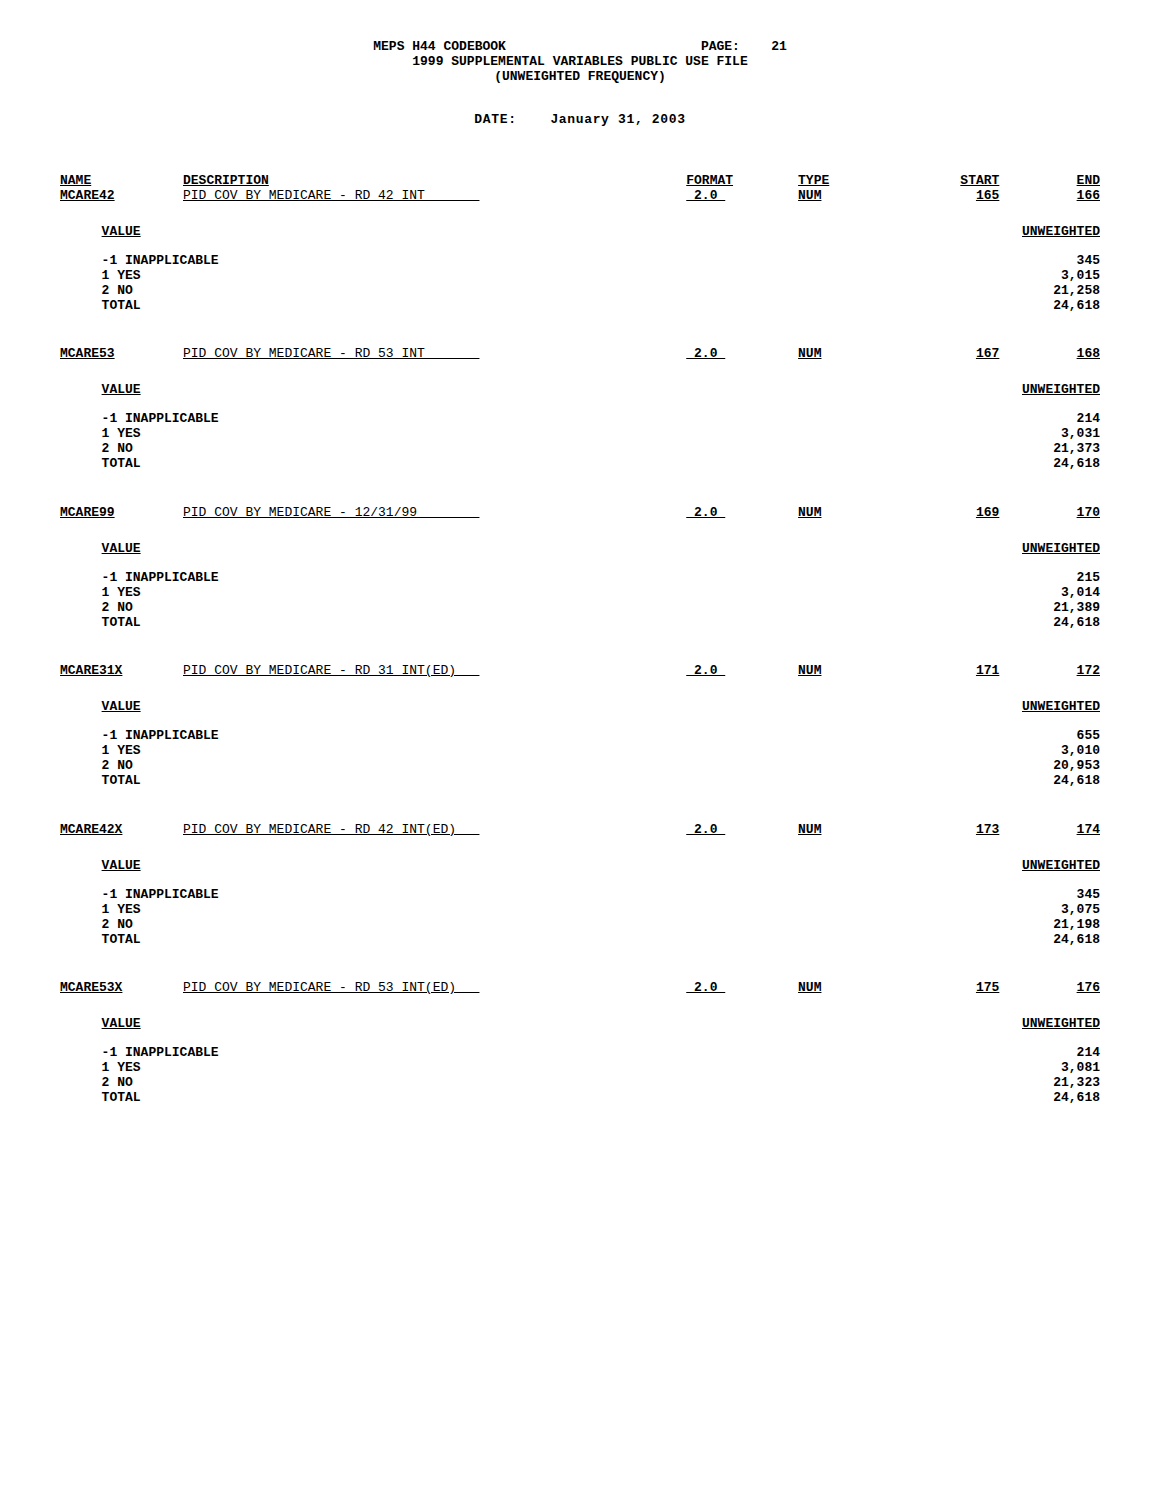MEPS H44 CODEBOOK PAGE: 21
1999 SUPPLEMENTAL VARIABLES PUBLIC USE FILE
(UNWEIGHTED FREQUENCY)
DATE: January 31, 2003
| NAME | DESCRIPTION | FORMAT | TYPE | START | END |
| MCARE42 | PID COV BY MEDICARE - RD 42 INT | 2.0 | NUM | 165 | 166 |
VALUE UNWEIGHTED
-1 INAPPLICABLE
1 YES
2 NO
TOTAL
345
3,015
21,258
24,618
| MCARE53 | PID COV BY MEDICARE - RD 53 INT | 2.0 | NUM | 167 | 168 |
VALUE UNWEIGHTED
-1 INAPPLICABLE
1 YES
2 NO
TOTAL
214
3,031
21,373
24,618
| MCARE99 | PID COV BY MEDICARE - 12/31/99 | 2.0 | NUM | 169 | 170 |
VALUE UNWEIGHTED
-1 INAPPLICABLE
1 YES
2 NO
TOTAL
215
3,014
21,389
24,618
| MCARE31X | PID COV BY MEDICARE - RD 31 INT(ED) | 2.0 | NUM | 171 | 172 |
VALUE UNWEIGHTED
-1 INAPPLICABLE
1 YES
2 NO
TOTAL
655
3,010
20,953
24,618
| MCARE42X | PID COV BY MEDICARE - RD 42 INT(ED) | 2.0 | NUM | 173 | 174 |
VALUE UNWEIGHTED
-1 INAPPLICABLE
1 YES
2 NO
TOTAL
345
3,075
21,198
24,618
| MCARE53X | PID COV BY MEDICARE - RD 53 INT(ED) | 2.0 | NUM | 175 | 176 |
VALUE UNWEIGHTED
-1 INAPPLICABLE
1 YES
2 NO
TOTAL
214
3,081
21,323
24,618